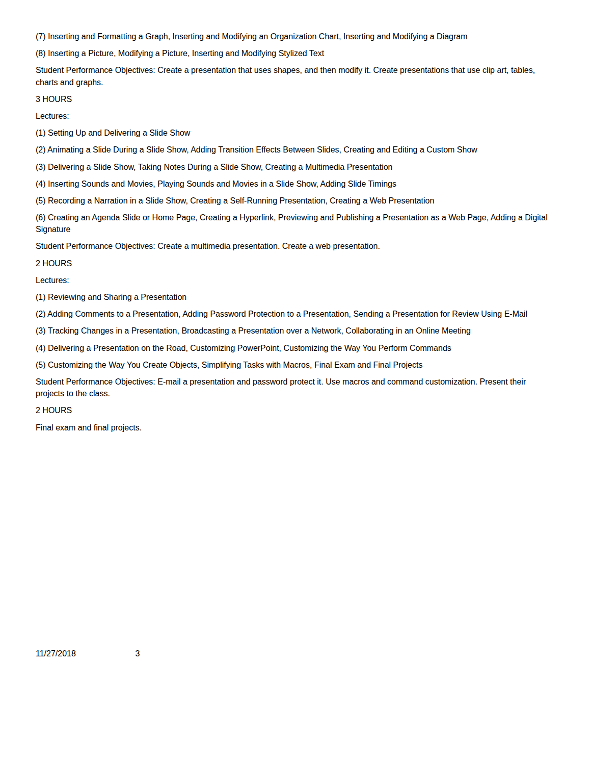(7) Inserting and Formatting a Graph, Inserting and Modifying an Organization Chart, Inserting and Modifying a Diagram
(8) Inserting a Picture, Modifying a Picture, Inserting and Modifying Stylized Text
Student Performance Objectives: Create a presentation that uses shapes, and then modify it. Create presentations that use clip art, tables, charts and graphs.
3 HOURS
Lectures:
(1) Setting Up and Delivering a Slide Show
(2) Animating a Slide During a Slide Show, Adding Transition Effects Between Slides, Creating and Editing a Custom Show
(3) Delivering a Slide Show, Taking Notes During a Slide Show, Creating a Multimedia Presentation
(4) Inserting Sounds and Movies, Playing Sounds and Movies in a Slide Show, Adding Slide Timings
(5) Recording a Narration in a Slide Show, Creating a Self-Running Presentation, Creating a Web Presentation
(6) Creating an Agenda Slide or Home Page, Creating a Hyperlink, Previewing and Publishing a Presentation as a Web Page, Adding a Digital Signature
Student Performance Objectives: Create a multimedia presentation. Create a web presentation.
2 HOURS
Lectures:
(1) Reviewing and Sharing a Presentation
(2) Adding Comments to a Presentation, Adding Password Protection to a Presentation, Sending a Presentation for Review Using E-Mail
(3) Tracking Changes in a Presentation, Broadcasting a Presentation over a Network, Collaborating in an Online Meeting
(4) Delivering a Presentation on the Road, Customizing PowerPoint, Customizing the Way You Perform Commands
(5) Customizing the Way You Create Objects, Simplifying Tasks with Macros, Final Exam and Final Projects
Student Performance Objectives: E-mail a presentation and password protect it. Use macros and command customization. Present their projects to the class.
2 HOURS
Final exam and final projects.
11/27/2018 3